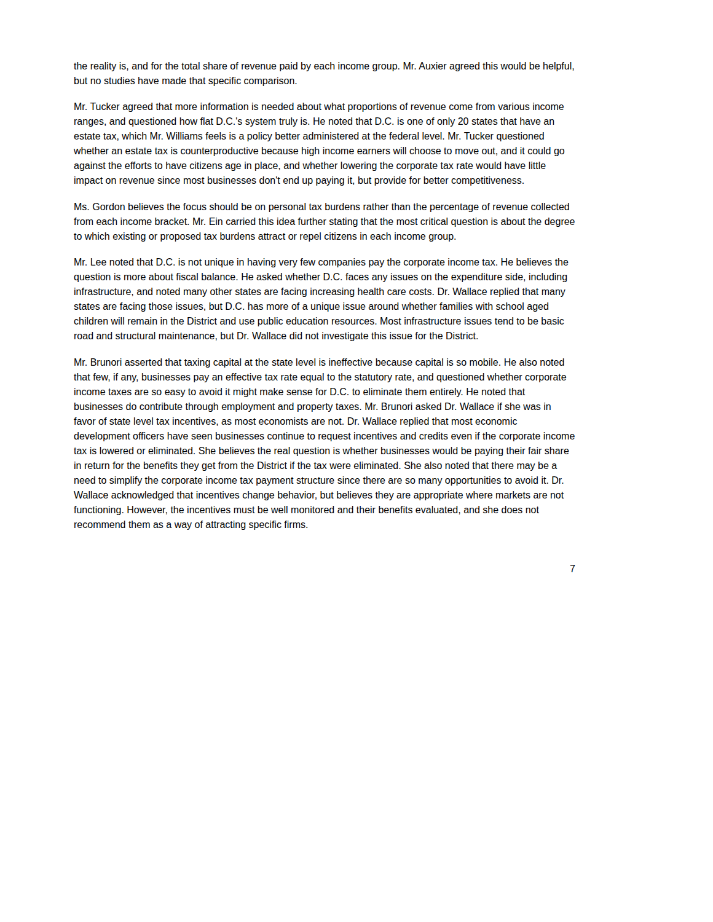the reality is, and for the total share of revenue paid by each income group. Mr. Auxier agreed this would be helpful, but no studies have made that specific comparison.
Mr. Tucker agreed that more information is needed about what proportions of revenue come from various income ranges, and questioned how flat D.C.'s system truly is. He noted that D.C. is one of only 20 states that have an estate tax, which Mr. Williams feels is a policy better administered at the federal level. Mr. Tucker questioned whether an estate tax is counterproductive because high income earners will choose to move out, and it could go against the efforts to have citizens age in place, and whether lowering the corporate tax rate would have little impact on revenue since most businesses don't end up paying it, but provide for better competitiveness.
Ms. Gordon believes the focus should be on personal tax burdens rather than the percentage of revenue collected from each income bracket. Mr. Ein carried this idea further stating that the most critical question is about the degree to which existing or proposed tax burdens attract or repel citizens in each income group.
Mr. Lee noted that D.C. is not unique in having very few companies pay the corporate income tax. He believes the question is more about fiscal balance. He asked whether D.C. faces any issues on the expenditure side, including infrastructure, and noted many other states are facing increasing health care costs. Dr. Wallace replied that many states are facing those issues, but D.C. has more of a unique issue around whether families with school aged children will remain in the District and use public education resources. Most infrastructure issues tend to be basic road and structural maintenance, but Dr. Wallace did not investigate this issue for the District.
Mr. Brunori asserted that taxing capital at the state level is ineffective because capital is so mobile. He also noted that few, if any, businesses pay an effective tax rate equal to the statutory rate, and questioned whether corporate income taxes are so easy to avoid it might make sense for D.C. to eliminate them entirely. He noted that businesses do contribute through employment and property taxes. Mr. Brunori asked Dr. Wallace if she was in favor of state level tax incentives, as most economists are not. Dr. Wallace replied that most economic development officers have seen businesses continue to request incentives and credits even if the corporate income tax is lowered or eliminated. She believes the real question is whether businesses would be paying their fair share in return for the benefits they get from the District if the tax were eliminated. She also noted that there may be a need to simplify the corporate income tax payment structure since there are so many opportunities to avoid it. Dr. Wallace acknowledged that incentives change behavior, but believes they are appropriate where markets are not functioning. However, the incentives must be well monitored and their benefits evaluated, and she does not recommend them as a way of attracting specific firms.
7